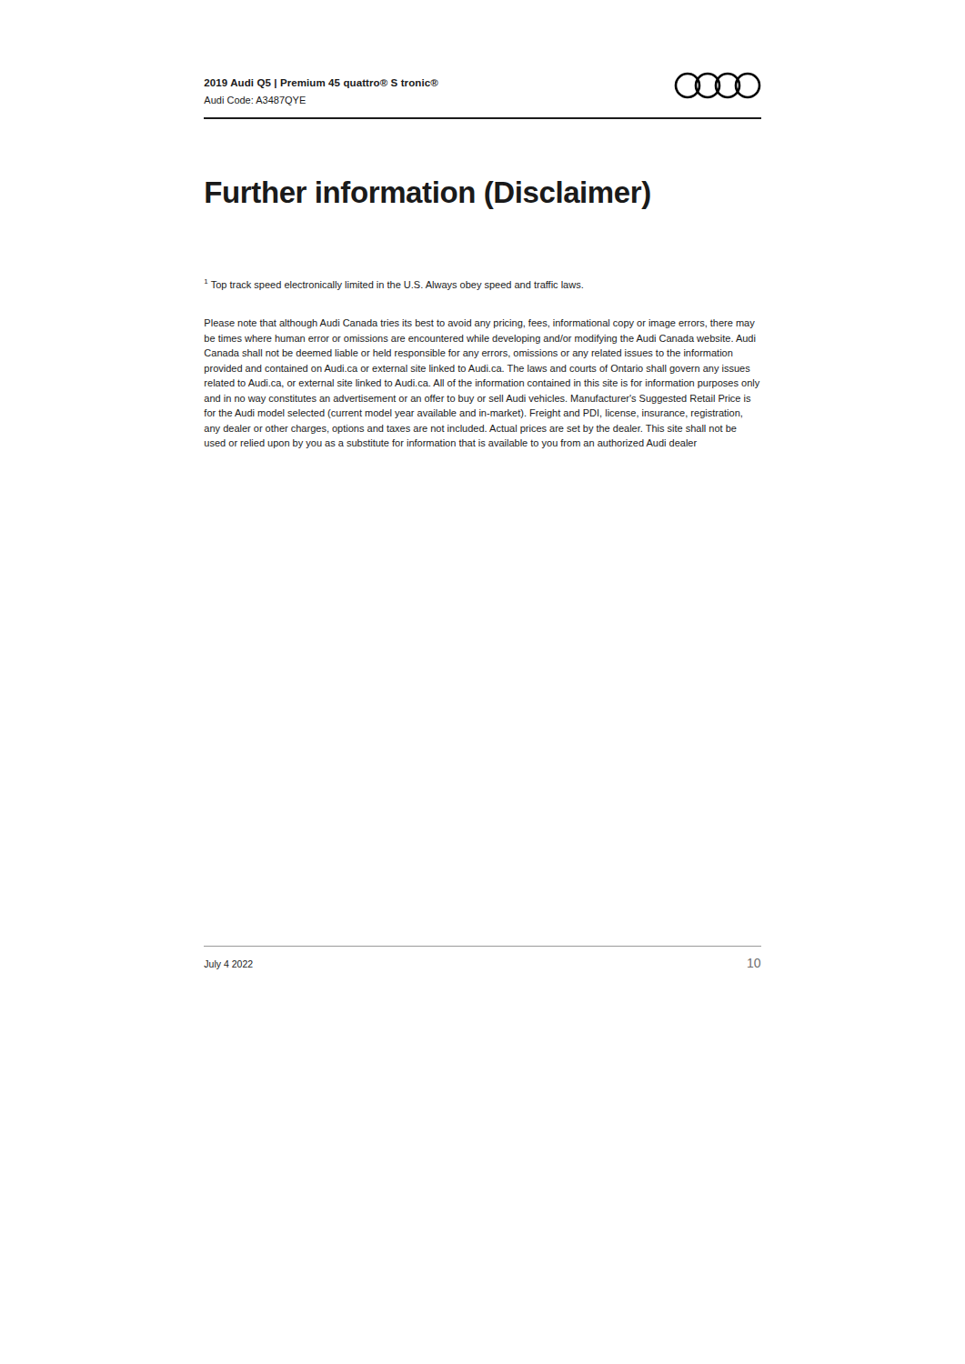2019 Audi Q5 | Premium 45 quattro® S tronic®
Audi Code: A3487QYE
Further information (Disclaimer)
1 Top track speed electronically limited in the U.S. Always obey speed and traffic laws.
Please note that although Audi Canada tries its best to avoid any pricing, fees, informational copy or image errors, there may be times where human error or omissions are encountered while developing and/or modifying the Audi Canada website. Audi Canada shall not be deemed liable or held responsible for any errors, omissions or any related issues to the information provided and contained on Audi.ca or external site linked to Audi.ca. The laws and courts of Ontario shall govern any issues related to Audi.ca, or external site linked to Audi.ca. All of the information contained in this site is for information purposes only and in no way constitutes an advertisement or an offer to buy or sell Audi vehicles. Manufacturer's Suggested Retail Price is for the Audi model selected (current model year available and in-market). Freight and PDI, license, insurance, registration, any dealer or other charges, options and taxes are not included. Actual prices are set by the dealer. This site shall not be used or relied upon by you as a substitute for information that is available to you from an authorized Audi dealer
July 4 2022
10